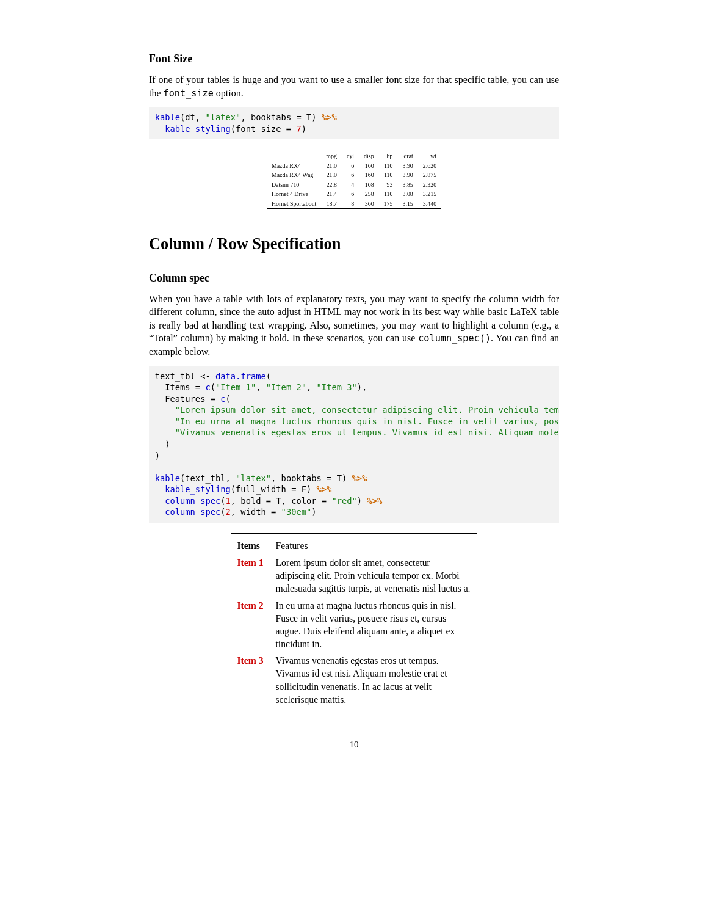Font Size
If one of your tables is huge and you want to use a smaller font size for that specific table, you can use the font_size option.
kable(dt, "latex", booktabs = T) %>%
  kable_styling(font_size = 7)
| | mpg | cyl | disp | hp | drat | wt |
| --- | --- | --- | --- | --- | --- | --- |
| Mazda RX4 | 21.0 | 6 | 160 | 110 | 3.90 | 2.620 |
| Mazda RX4 Wag | 21.0 | 6 | 160 | 110 | 3.90 | 2.875 |
| Datsun 710 | 22.8 | 4 | 108 | 93 | 3.85 | 2.320 |
| Hornet 4 Drive | 21.4 | 6 | 258 | 110 | 3.08 | 3.215 |
| Hornet Sportabout | 18.7 | 8 | 360 | 175 | 3.15 | 3.440 |
Column / Row Specification
Column spec
When you have a table with lots of explanatory texts, you may want to specify the column width for different column, since the auto adjust in HTML may not work in its best way while basic LaTeX table is really bad at handling text wrapping. Also, sometimes, you may want to highlight a column (e.g., a “Total” column) by making it bold. In these scenarios, you can use column_spec(). You can find an example below.
text_tbl <- data.frame(
  Items = c("Item 1", "Item 2", "Item 3"),
  Features = c(
    "Lorem ipsum dolor sit amet, consectetur adipiscing elit. Proin vehicula tempor ex. Morbi malesuada
    "In eu urna at magna luctus rhoncus quis in nisl. Fusce in velit varius, posuere risus et, cursus a
    "Vivamus venenatis egestas eros ut tempus. Vivamus id est nisi. Aliquam molestie erat et sollicitud
  )
)

kable(text_tbl, "latex", booktabs = T) %>%
  kable_styling(full_width = F) %>%
  column_spec(1, bold = T, color = "red") %>%
  column_spec(2, width = "30em")
| Items | Features |
| --- | --- |
| Item 1 | Lorem ipsum dolor sit amet, consectetur adipiscing elit. Proin vehicula tempor ex. Morbi malesuada sagittis turpis, at venenatis nisl luctus a. |
| Item 2 | In eu urna at magna luctus rhoncus quis in nisl. Fusce in velit varius, posuere risus et, cursus augue. Duis eleifend aliquam ante, a aliquet ex tincidunt in. |
| Item 3 | Vivamus venenatis egestas eros ut tempus. Vivamus id est nisi. Aliquam molestie erat et sollicitudin venenatis. In ac lacus at velit scelerisque mattis. |
10